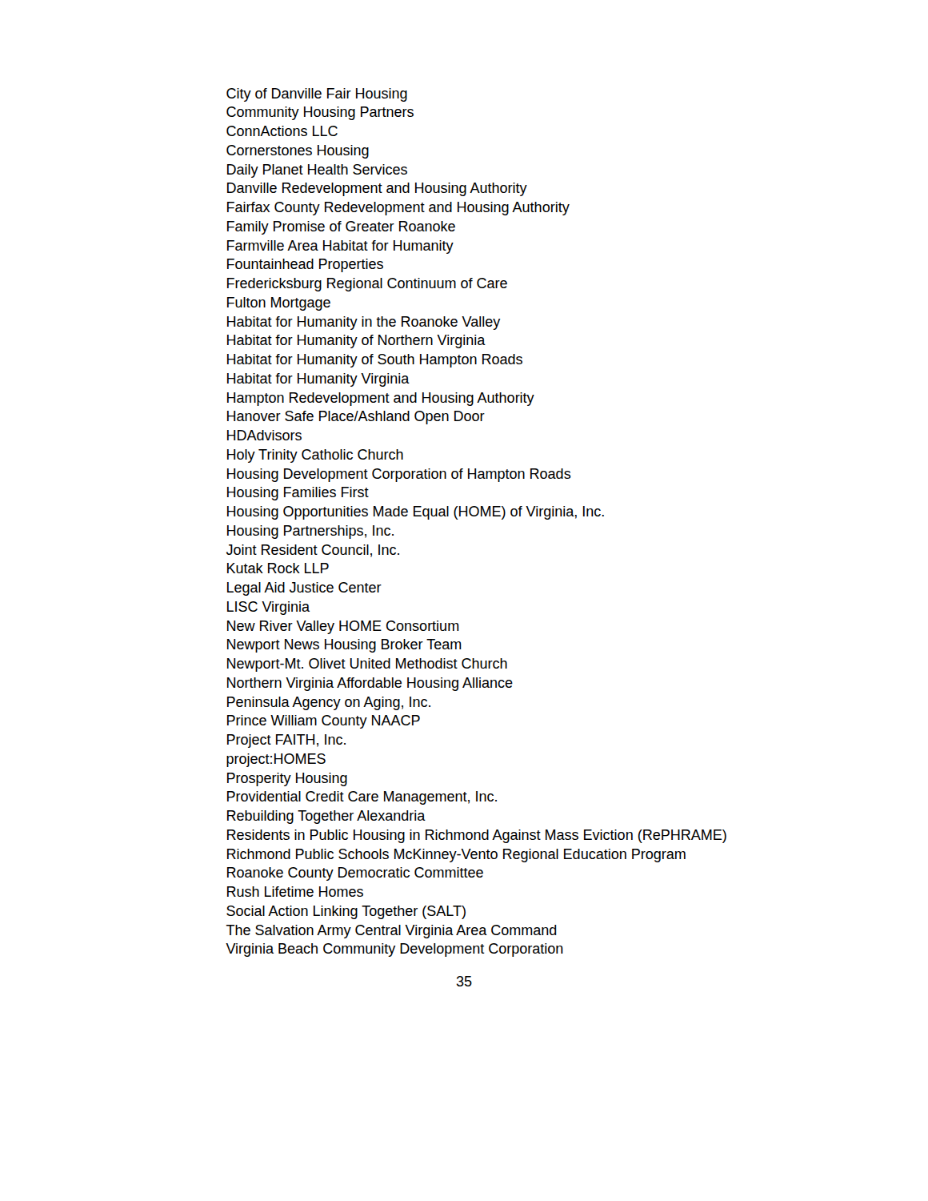City of Danville Fair Housing
Community Housing Partners
ConnActions LLC
Cornerstones Housing
Daily Planet Health Services
Danville Redevelopment and Housing Authority
Fairfax County Redevelopment and Housing Authority
Family Promise of Greater Roanoke
Farmville Area Habitat for Humanity
Fountainhead Properties
Fredericksburg Regional Continuum of Care
Fulton Mortgage
Habitat for Humanity in the Roanoke Valley
Habitat for Humanity of Northern Virginia
Habitat for Humanity of South Hampton Roads
Habitat for Humanity Virginia
Hampton Redevelopment and Housing Authority
Hanover Safe Place/Ashland Open Door
HDAdvisors
Holy Trinity Catholic Church
Housing Development Corporation of Hampton Roads
Housing Families First
Housing Opportunities Made Equal (HOME) of Virginia, Inc.
Housing Partnerships, Inc.
Joint Resident Council, Inc.
Kutak Rock LLP
Legal Aid Justice Center
LISC Virginia
New River Valley HOME Consortium
Newport News Housing Broker Team
Newport-Mt. Olivet United Methodist Church
Northern Virginia Affordable Housing Alliance
Peninsula Agency on Aging, Inc.
Prince William County NAACP
Project FAITH, Inc.
project:HOMES
Prosperity Housing
Providential Credit Care Management, Inc.
Rebuilding Together Alexandria
Residents in Public Housing in Richmond Against Mass Eviction (RePHRAME)
Richmond Public Schools McKinney-Vento Regional Education Program
Roanoke County Democratic Committee
Rush Lifetime Homes
Social Action Linking Together (SALT)
The Salvation Army Central Virginia Area Command
Virginia Beach Community Development Corporation
35